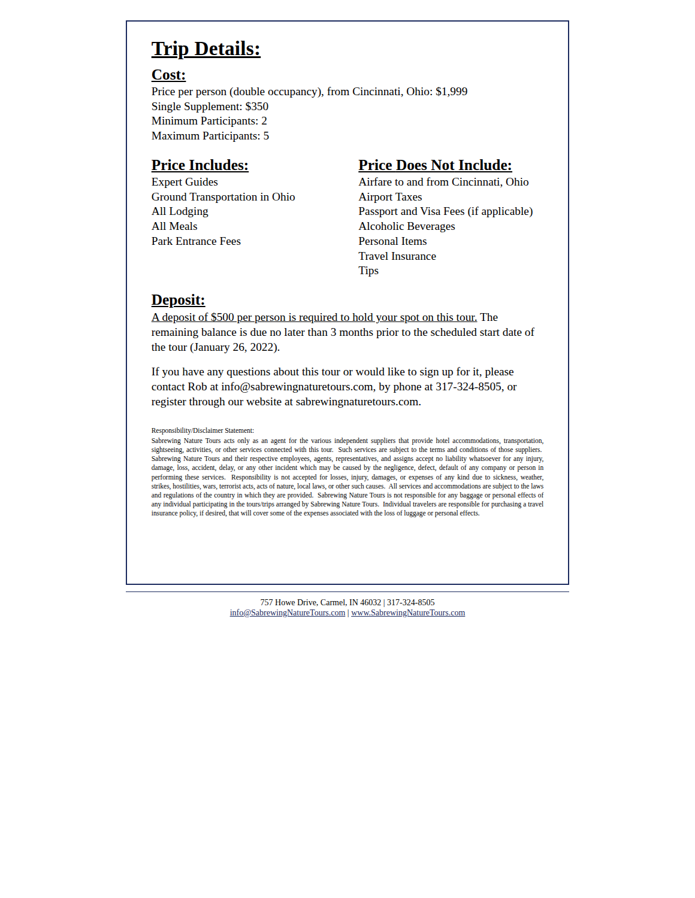Trip Details:
Cost:
Price per person (double occupancy), from Cincinnati, Ohio: $1,999
Single Supplement: $350
Minimum Participants: 2
Maximum Participants: 5
Price Includes:
Expert Guides
Ground Transportation in Ohio
All Lodging
All Meals
Park Entrance Fees
Price Does Not Include:
Airfare to and from Cincinnati, Ohio
Airport Taxes
Passport and Visa Fees (if applicable)
Alcoholic Beverages
Personal Items
Travel Insurance
Tips
Deposit:
A deposit of $500 per person is required to hold your spot on this tour. The remaining balance is due no later than 3 months prior to the scheduled start date of the tour (January 26, 2022).
If you have any questions about this tour or would like to sign up for it, please contact Rob at info@sabrewingnaturetours.com, by phone at 317-324-8505, or register through our website at sabrewingnaturetours.com.
Responsibility/Disclaimer Statement:
Sabrewing Nature Tours acts only as an agent for the various independent suppliers that provide hotel accommodations, transportation, sightseeing, activities, or other services connected with this tour. Such services are subject to the terms and conditions of those suppliers. Sabrewing Nature Tours and their respective employees, agents, representatives, and assigns accept no liability whatsoever for any injury, damage, loss, accident, delay, or any other incident which may be caused by the negligence, defect, default of any company or person in performing these services. Responsibility is not accepted for losses, injury, damages, or expenses of any kind due to sickness, weather, strikes, hostilities, wars, terrorist acts, acts of nature, local laws, or other such causes. All services and accommodations are subject to the laws and regulations of the country in which they are provided. Sabrewing Nature Tours is not responsible for any baggage or personal effects of any individual participating in the tours/trips arranged by Sabrewing Nature Tours. Individual travelers are responsible for purchasing a travel insurance policy, if desired, that will cover some of the expenses associated with the loss of luggage or personal effects.
757 Howe Drive, Carmel, IN 46032 | 317-324-8505
info@SabrewingNatureTours.com | www.SabrewingNatureTours.com